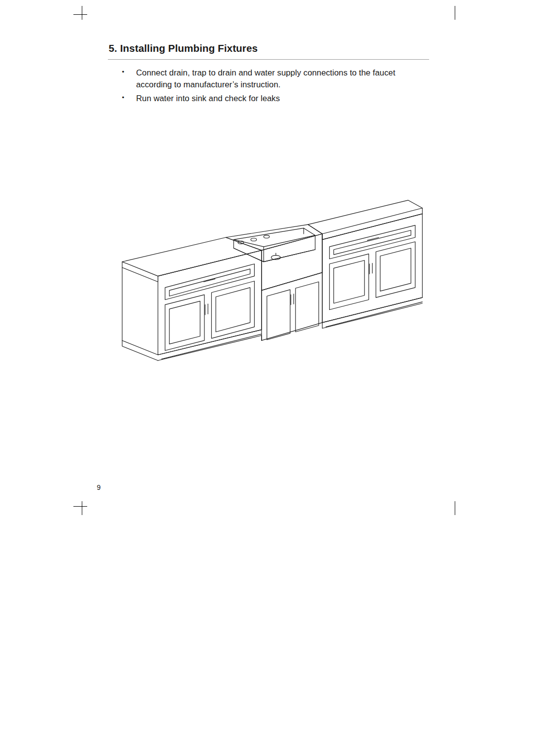5. Installing Plumbing Fixtures
Connect drain, trap to drain and water supply connections to the faucet according to manufacturer’s instruction.
Run water into sink and check for leaks
9